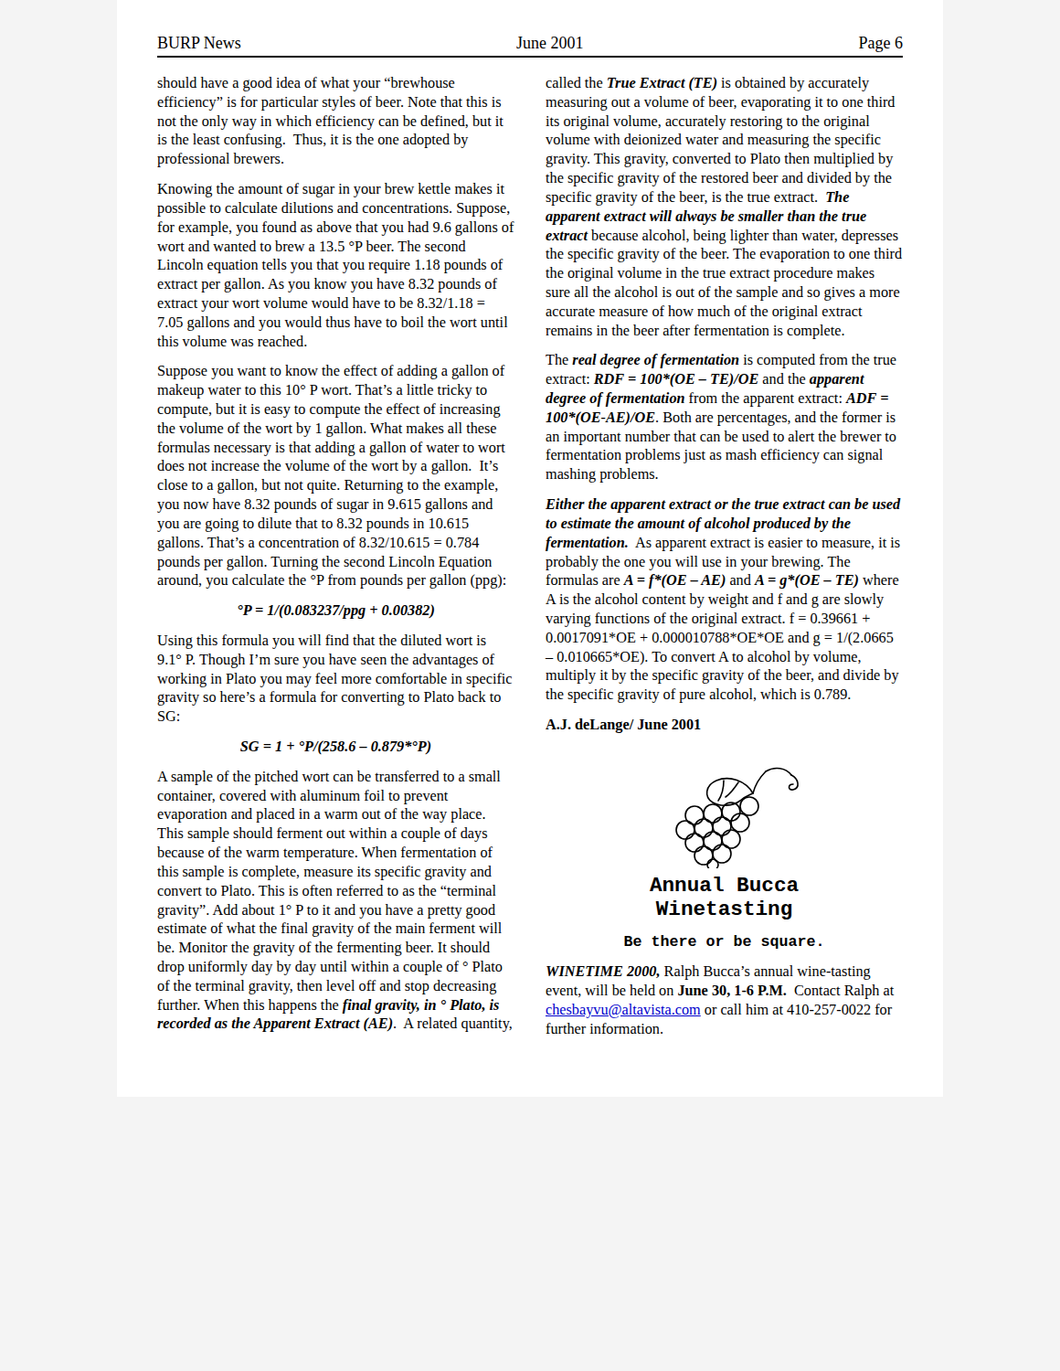BURP News June 2001 Page 6
should have a good idea of what your “brewhouse efficiency” is for particular styles of beer. Note that this is not the only way in which efficiency can be defined, but it is the least confusing. Thus, it is the one adopted by professional brewers.
Knowing the amount of sugar in your brew kettle makes it possible to calculate dilutions and concentrations. Suppose, for example, you found as above that you had 9.6 gallons of wort and wanted to brew a 13.5 °P beer. The second Lincoln equation tells you that you require 1.18 pounds of extract per gallon. As you know you have 8.32 pounds of extract your wort volume would have to be 8.32/1.18 = 7.05 gallons and you would thus have to boil the wort until this volume was reached.
Suppose you want to know the effect of adding a gallon of makeup water to this 10° P wort. That’s a little tricky to compute, but it is easy to compute the effect of increasing the volume of the wort by 1 gallon. What makes all these formulas necessary is that adding a gallon of water to wort does not increase the volume of the wort by a gallon. It’s close to a gallon, but not quite. Returning to the example, you now have 8.32 pounds of sugar in 9.615 gallons and you are going to dilute that to 8.32 pounds in 10.615 gallons. That’s a concentration of 8.32/10.615 = 0.784 pounds per gallon. Turning the second Lincoln Equation around, you calculate the °P from pounds per gallon (ppg):
°P = 1/(0.083237/ppg + 0.00382)
Using this formula you will find that the diluted wort is 9.1° P. Though I’m sure you have seen the advantages of working in Plato you may feel more comfortable in specific gravity so here’s a formula for converting to Plato back to SG:
SG = 1 + °P/(258.6 – 0.879*°P)
A sample of the pitched wort can be transferred to a small container, covered with aluminum foil to prevent evaporation and placed in a warm out of the way place. This sample should ferment out within a couple of days because of the warm temperature. When fermentation of this sample is complete, measure its specific gravity and convert to Plato. This is often referred to as the “terminal gravity”. Add about 1° P to it and you have a pretty good estimate of what the final gravity of the main ferment will be. Monitor the gravity of the fermenting beer. It should drop uniformly day by day until within a couple of ° Plato of the terminal gravity, then level off and stop decreasing further. When this happens the final gravity, in ° Plato, is recorded as the Apparent Extract (AE). A related quantity, called the True Extract (TE) is obtained by accurately measuring out a volume of beer, evaporating it to one third its original volume, accurately restoring to the original volume with deionized water and measuring the specific gravity. This gravity, converted to Plato then multiplied by the specific gravity of the restored beer and divided by the specific gravity of the beer, is the true extract. The apparent extract will always be smaller than the true extract because alcohol, being lighter than water, depresses the specific gravity of the beer. The evaporation to one third the original volume in the true extract procedure makes sure all the alcohol is out of the sample and so gives a more accurate measure of how much of the original extract remains in the beer after fermentation is complete.
The real degree of fermentation is computed from the true extract: RDF = 100*(OE – TE)/OE and the apparent degree of fermentation from the apparent extract: ADF = 100*(OE-AE)/OE. Both are percentages, and the former is an important number that can be used to alert the brewer to fermentation problems just as mash efficiency can signal mashing problems.
Either the apparent extract or the true extract can be used to estimate the amount of alcohol produced by the fermentation. As apparent extract is easier to measure, it is probably the one you will use in your brewing. The formulas are A = f*(OE – AE) and A = g*(OE – TE) where A is the alcohol content by weight and f and g are slowly varying functions of the original extract. f = 0.39661 + 0.0017091*OE + 0.000010788*OE*OE and g = 1/(2.0665 – 0.010665*OE). To convert A to alcohol by volume, multiply it by the specific gravity of the beer, and divide by the specific gravity of pure alcohol, which is 0.789.
A.J. deLange/ June 2001
Annual Bucca
Winetasting
Be there or be square.
WINETIME 2000, Ralph Bucca’s annual wine-tasting event, will be held on June 30, 1-6 P.M. Contact Ralph at chesbayvu@altavista.com or call him at 410-257-0022 for further information.